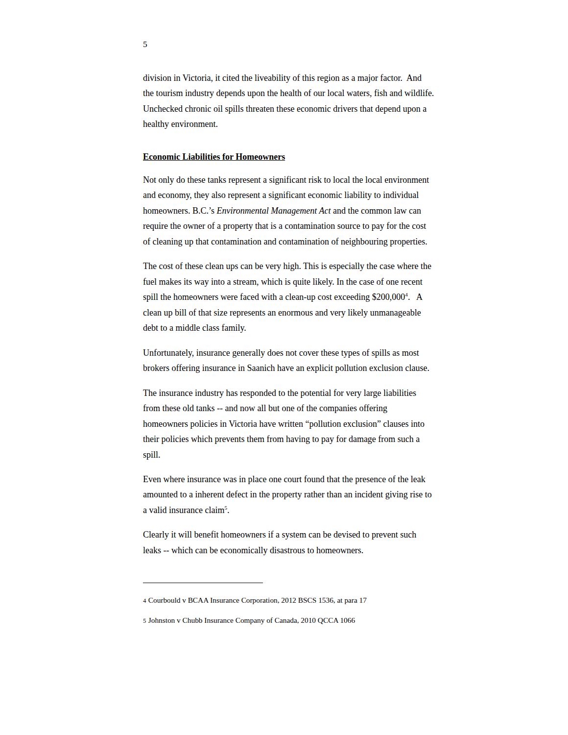5
division in Victoria, it cited the liveability of this region as a major factor. And the tourism industry depends upon the health of our local waters, fish and wildlife. Unchecked chronic oil spills threaten these economic drivers that depend upon a healthy environment.
Economic Liabilities for Homeowners
Not only do these tanks represent a significant risk to local the local environment and economy, they also represent a significant economic liability to individual homeowners. B.C.’s Environmental Management Act and the common law can require the owner of a property that is a contamination source to pay for the cost of cleaning up that contamination and contamination of neighbouring properties.
The cost of these clean ups can be very high. This is especially the case where the fuel makes its way into a stream, which is quite likely. In the case of one recent spill the homeowners were faced with a clean-up cost exceeding $200,0004. A clean up bill of that size represents an enormous and very likely unmanageable debt to a middle class family.
Unfortunately, insurance generally does not cover these types of spills as most brokers offering insurance in Saanich have an explicit pollution exclusion clause.
The insurance industry has responded to the potential for very large liabilities from these old tanks -- and now all but one of the companies offering homeowners policies in Victoria have written “pollution exclusion” clauses into their policies which prevents them from having to pay for damage from such a spill.
Even where insurance was in place one court found that the presence of the leak amounted to a inherent defect in the property rather than an incident giving rise to a valid insurance claim5.
Clearly it will benefit homeowners if a system can be devised to prevent such leaks -- which can be economically disastrous to homeowners.
4 Courbould v BCAA Insurance Corporation, 2012 BSCS 1536, at para 17
5 Johnston v Chubb Insurance Company of Canada, 2010 QCCA 1066